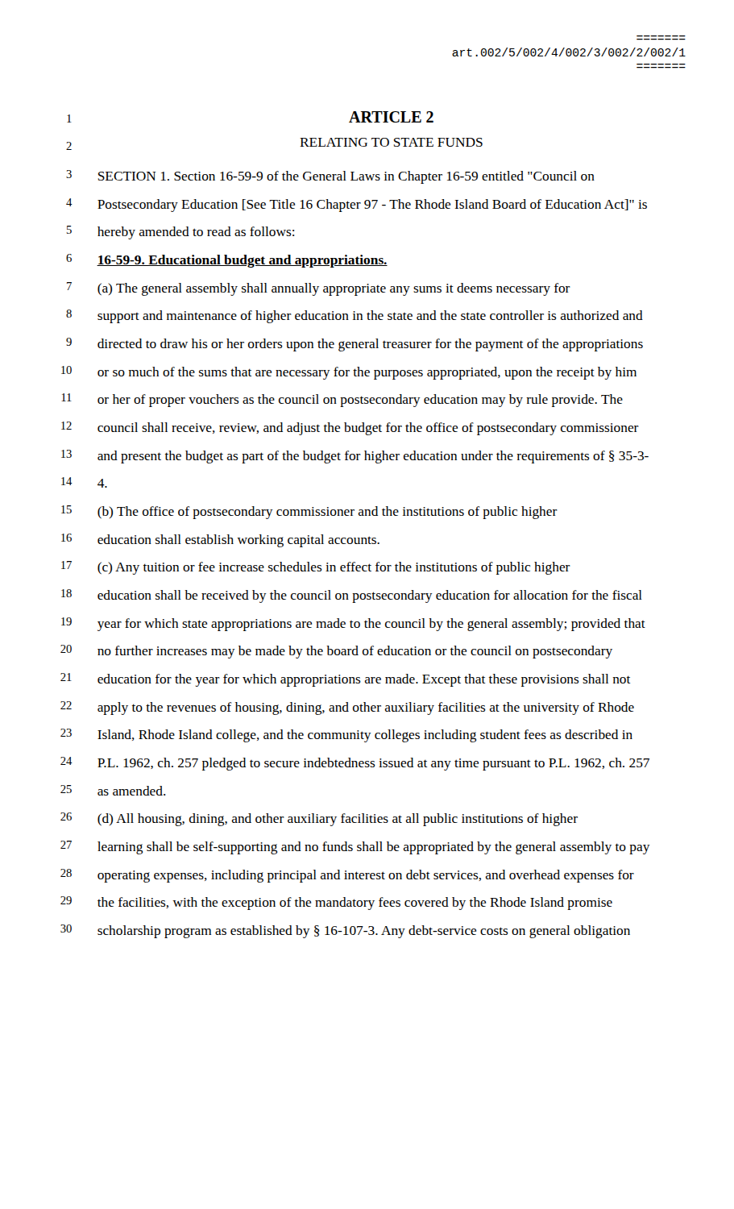=======
art.002/5/002/4/002/3/002/2/002/1
=======
ARTICLE 2
RELATING TO STATE FUNDS
SECTION 1. Section 16-59-9 of the General Laws in Chapter 16-59 entitled "Council on
Postsecondary Education [See Title 16 Chapter 97 - The Rhode Island Board of Education Act]" is
hereby amended to read as follows:
16-59-9. Educational budget and appropriations.
(a) The general assembly shall annually appropriate any sums it deems necessary for
support and maintenance of higher education in the state and the state controller is authorized and
directed to draw his or her orders upon the general treasurer for the payment of the appropriations
or so much of the sums that are necessary for the purposes appropriated, upon the receipt by him
or her of proper vouchers as the council on postsecondary education may by rule provide. The
council shall receive, review, and adjust the budget for the office of postsecondary commissioner
and present the budget as part of the budget for higher education under the requirements of § 35-3-
4.
(b) The office of postsecondary commissioner and the institutions of public higher
education shall establish working capital accounts.
(c) Any tuition or fee increase schedules in effect for the institutions of public higher
education shall be received by the council on postsecondary education for allocation for the fiscal
year for which state appropriations are made to the council by the general assembly; provided that
no further increases may be made by the board of education or the council on postsecondary
education for the year for which appropriations are made. Except that these provisions shall not
apply to the revenues of housing, dining, and other auxiliary facilities at the university of Rhode
Island, Rhode Island college, and the community colleges including student fees as described in
P.L. 1962, ch. 257 pledged to secure indebtedness issued at any time pursuant to P.L. 1962, ch. 257
as amended.
(d) All housing, dining, and other auxiliary facilities at all public institutions of higher
learning shall be self-supporting and no funds shall be appropriated by the general assembly to pay
operating expenses, including principal and interest on debt services, and overhead expenses for
the facilities, with the exception of the mandatory fees covered by the Rhode Island promise
scholarship program as established by § 16-107-3. Any debt-service costs on general obligation